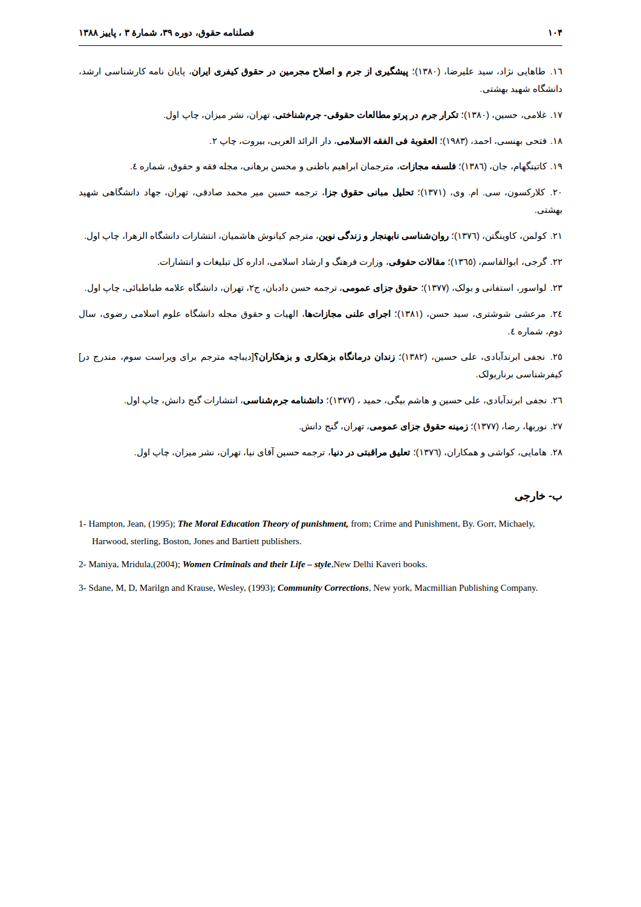۱۰۴ فصلنامه حقوق، دوره ۳۹، شمارهٔ ۳ ، پاییز ۱۳۸۸
۱٦. طاهایی نژاد، سید علیرضا، (۱۳۸۰)؛ پیشگیری از جرم و اصلاح مجرمین در حقوق کیفری ایران، پایان نامه کارشناسی ارشد، دانشگاه شهید بهشتی.
۱۷. غلامی، حسین، (۱۳۸۰)؛ تکرار جرم در پرتو مطالعات حقوقی- جرم‌شناختی، تهران، نشر میزان، چاپ اول.
۱۸. فتحی بهنسی، احمد، (۱۹۸۳)؛ العقوبة فی الفقه الاسلامی، دار الرائد العربی، بیروت، چاپ ۲.
۱۹. کاتینگهام، جان، (۱۳۸٦)؛ فلسفه مجازات، مترجمان ابراهیم باطنی و محسن برهانی، مجله فقه و حقوق، شماره ٤.
۲۰. کلارکسون، سی. ام. وی، (۱۳۷۱)؛ تحلیل مبانی حقوق جزا، ترجمه حسین میر محمد صادقی، تهران، جهاد دانشگاهی شهید بهشتی.
۲۱. کولمن، کاوینگتن، (۱۳۷٦)؛ روان‌شناسی نابهنجار و زندگی نوین، مترجم کیانوش هاشمیان، انتشارات دانشگاه الزهرا، چاپ اول.
۲۲. گرجی، ابوالقاسم، (۱۳٦٥)؛ مقالات حقوقی، وزارت فرهنگ و ارشاد اسلامی، اداره کل تبلیغات و انتشارات.
۲۳. لواسور، استفانی و بولک، (۱۳۷۷)؛ حقوق جزای عمومی، ترجمه حسن دادبان، ج۲، تهران، دانشگاه علامه طباطبائی، چاپ اول.
۲٤. مرعشی شوشتری، سید حسن، (۱۳۸۱)؛ اجرای علنی مجازات‌ها، الهیات و حقوق مجله دانشگاه علوم اسلامی رضوی، سال دوم، شماره ٤.
۲٥. نجفی ابرندآبادی، علی حسین، (۱۳۸۲)؛ زندان درمانگاه بزهکاری و بزهکاران؟[دیباچه مترجم برای ویراست سوم، مندرج در] کیفرشناسی برناربولک.
۲٦. نجفی ابرندآبادی، علی حسین و هاشم بیگی، حمید ، (۱۳۷۷)؛ دانشنامه جرم‌شناسی، انتشارات گنج دانش، چاپ اول.
۲۷. نوربها، رضا، (۱۳۷۷)؛ زمینه حقوق جزای عمومی، تهران، گنج دانش.
۲۸. هامایی، کواشی و همکاران، (۱۳۷٦)؛ تعلیق مراقبتی در دنیا، ترجمه حسین آقای نیا، تهران، نشر میزان، چاپ اول.
ب- خارجی
1- Hampton, Jean, (1995); The Moral Education Theory of punishment, from; Crime and Punishment, By. Gorr, Michaely, Harwood, sterling, Boston, Jones and Bartiett publishers.
2- Maniya, Mridula,(2004); Women Criminals and their Life – style,New Delhi Kaveri books.
3- Sdane, M, D, Marilgn and Krause, Wesley, (1993); Community Corrections, New york, Macmillian Publishing Company.